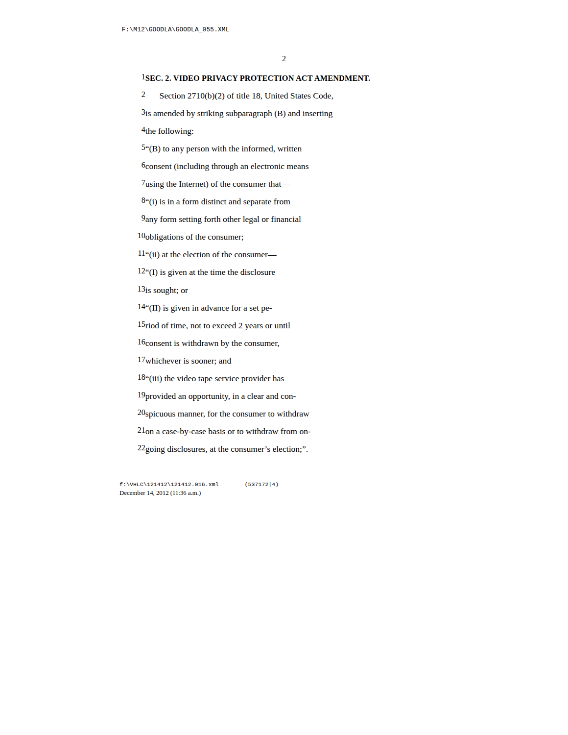F:\M12\GOODLA\GOODLA_055.XML
2
| 1 | SEC. 2. VIDEO PRIVACY PROTECTION ACT AMENDMENT. |
| 2 | Section 2710(b)(2) of title 18, United States Code, |
| 3 | is amended by striking subparagraph (B) and inserting |
| 4 | the following: |
| 5 | “(B) to any person with the informed, written |
| 6 | consent (including through an electronic means |
| 7 | using the Internet) of the consumer that— |
| 8 | “(i) is in a form distinct and separate from |
| 9 | any form setting forth other legal or financial |
| 10 | obligations of the consumer; |
| 11 | “(ii) at the election of the consumer— |
| 12 | “(I) is given at the time the disclosure |
| 13 | is sought; or |
| 14 | “(II) is given in advance for a set pe- |
| 15 | riod of time, not to exceed 2 years or until |
| 16 | consent is withdrawn by the consumer, |
| 17 | whichever is sooner; and |
| 18 | “(iii) the video tape service provider has |
| 19 | provided an opportunity, in a clear and con- |
| 20 | spicuous manner, for the consumer to withdraw |
| 21 | on a case-by-case basis or to withdraw from on- |
| 22 | going disclosures, at the consumer’s election;”. |
f:\VHLC\121412\121412.016.xml(537172|4)
December 14, 2012 (11:36 a.m.)